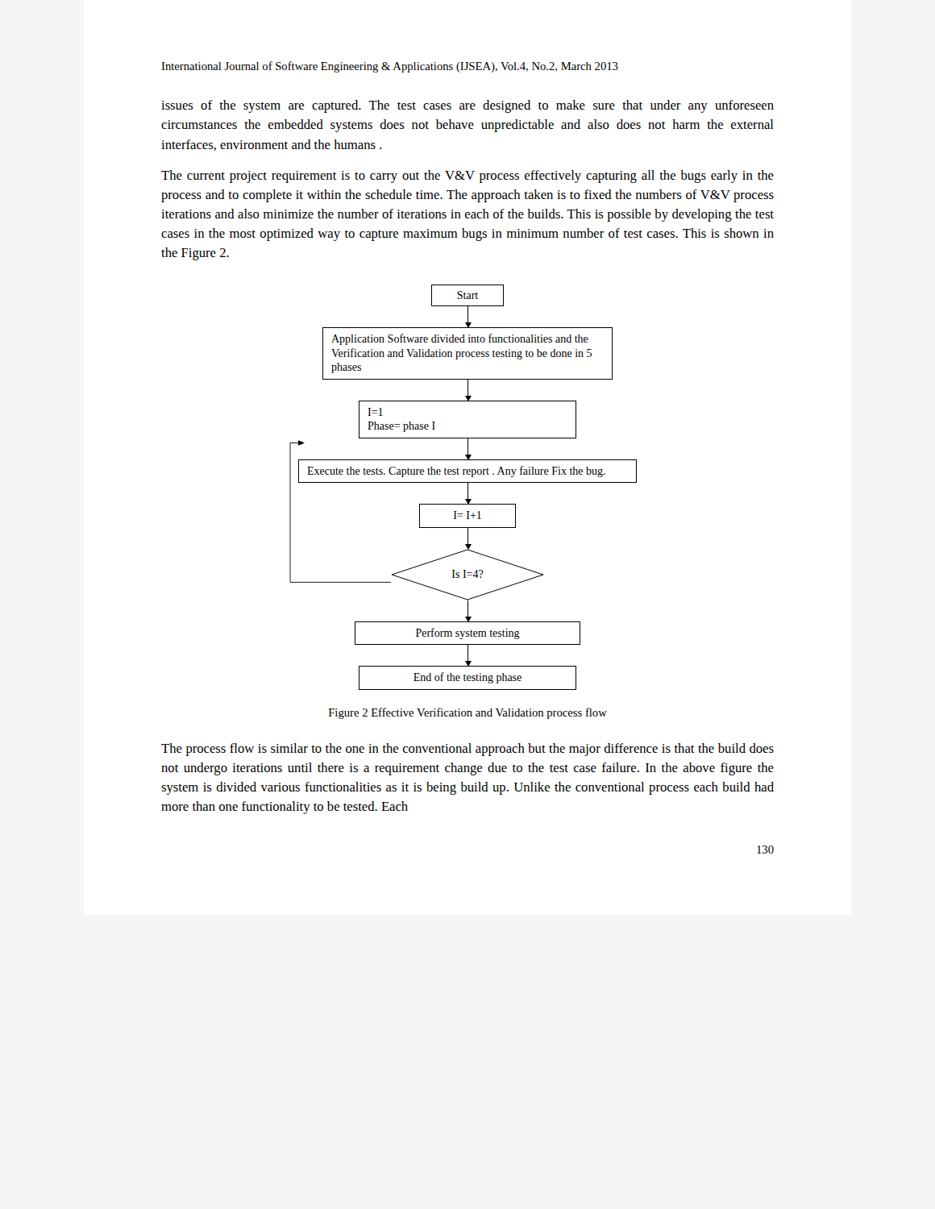International Journal of Software Engineering & Applications (IJSEA), Vol.4, No.2, March 2013
issues of the system are captured. The test cases are designed to make sure that under any unforeseen circumstances the embedded systems does not behave unpredictable and also does not harm the external interfaces, environment and the humans .
The current project requirement is to carry out the V&V process effectively capturing all the bugs early in the process and to complete it within the schedule time. The approach taken is to fixed the numbers of V&V process iterations and also minimize the number of iterations in each of the builds. This is possible by developing the test cases in the most optimized way to capture maximum bugs in minimum number of test cases. This is shown in the Figure 2.
Start
Application Software divided into functionalities and the Verification and Validation process testing to be done in 5 phases
I=1
Phase= phase I
Execute the tests. Capture the test report . Any failure Fix the bug.
I= I+1
Is I=4?
Perform system testing
End of the testing phase
Figure 2 Effective Verification and Validation process flow
The process flow is similar to the one in the conventional approach but the major difference is that the build does not undergo iterations until there is a requirement change due to the test case failure. In the above figure the system is divided various functionalities as it is being build up. Unlike the conventional process each build had more than one functionality to be tested. Each
130